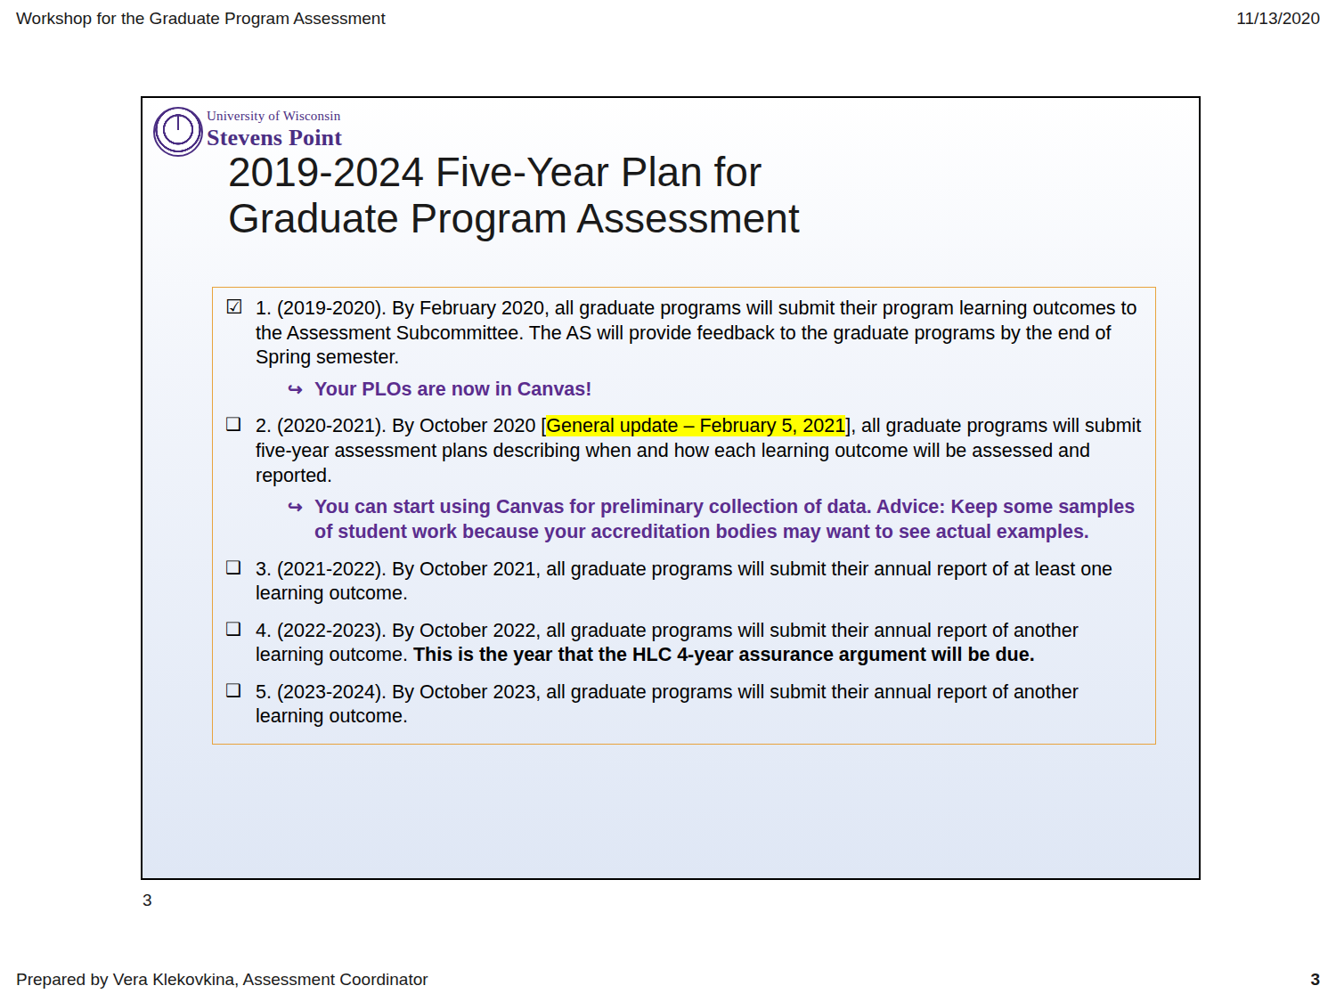Workshop for the Graduate Program Assessment 11/13/2020
University of Wisconsin
Stevens Point
2019-2024 Five-Year Plan for
Graduate Program Assessment
1. (2019-2020). By February 2020, all graduate programs will submit their program learning outcomes to the Assessment Subcommittee. The AS will provide feedback to the graduate programs by the end of Spring semester.
Your PLOs are now in Canvas!
2. (2020-2021). By October 2020 [General update – February 5, 2021], all graduate programs will submit five-year assessment plans describing when and how each learning outcome will be assessed and reported.
You can start using Canvas for preliminary collection of data. Advice: Keep some samples of student work because your accreditation bodies may want to see actual examples.
3. (2021-2022). By October 2021, all graduate programs will submit their annual report of at least one learning outcome.
4. (2022-2023). By October 2022, all graduate programs will submit their annual report of another learning outcome. This is the year that the HLC 4-year assurance argument will be due.
5. (2023-2024). By October 2023, all graduate programs will submit their annual report of another learning outcome.
3
Prepared by Vera Klekovkina, Assessment Coordinator 3